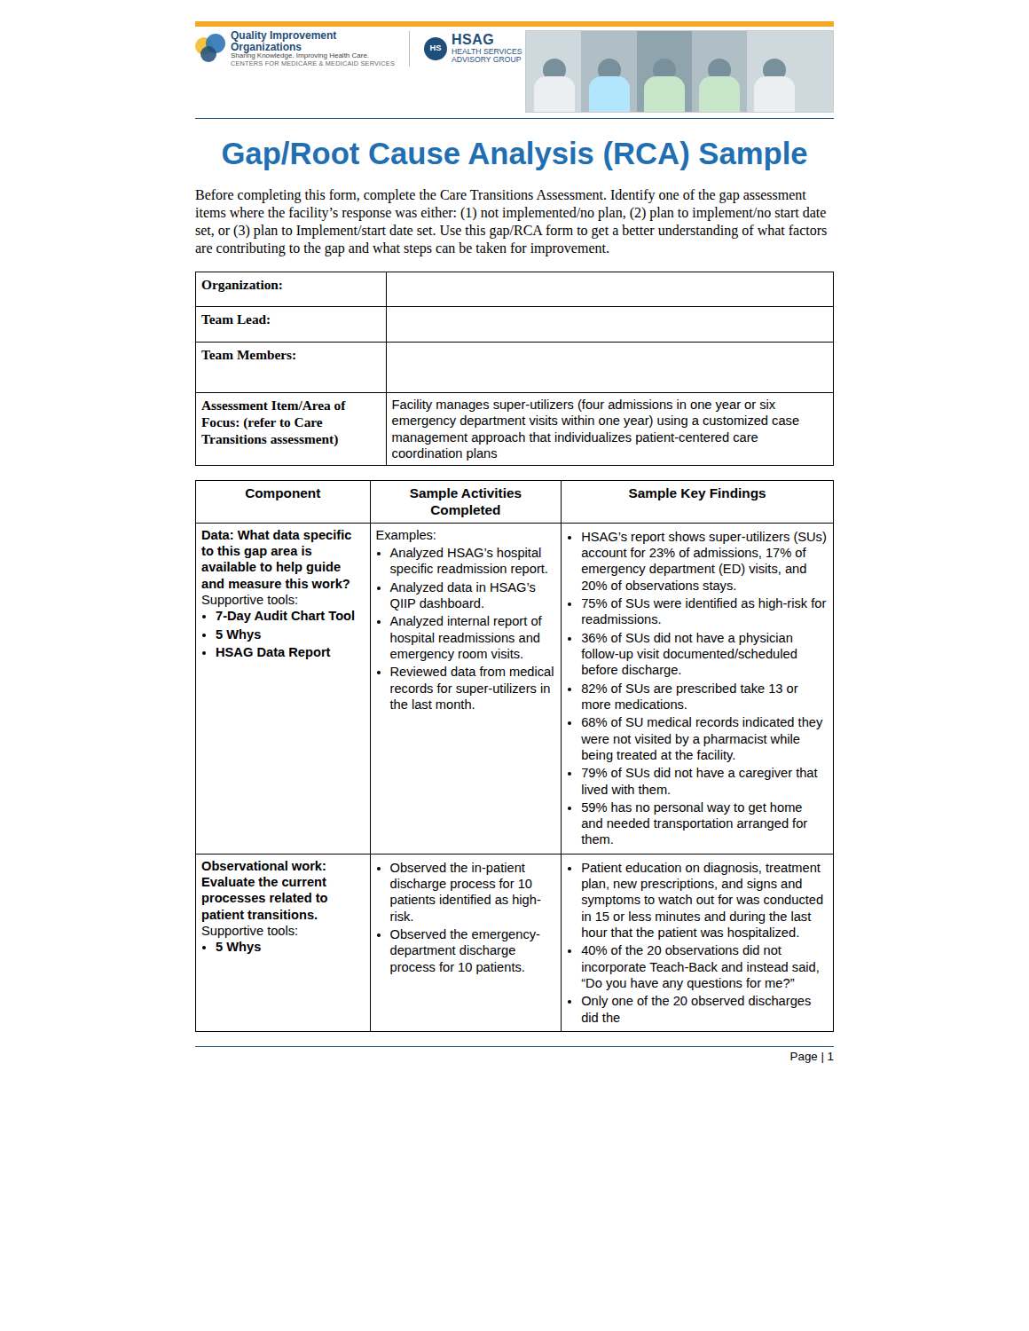Quality Improvement
Organizations
Sharing Knowledge. Improving Health Care.
CENTERS FOR MEDICARE & MEDICAID SERVICES
HS
HSAG
HEALTH SERVICES
ADVISORY GROUP
Gap/Root Cause Analysis (RCA) Sample
Before completing this form, complete the Care Transitions Assessment. Identify one of the gap assessment items where the facility’s response was either: (1) not implemented/no plan, (2) plan to implement/no start date set, or (3) plan to Implement/start date set. Use this gap/RCA form to get a better understanding of what factors are contributing to the gap and what steps can be taken for improvement.
| Organization: | |
| Team Lead: | |
| Team Members: | |
| Assessment Item/Area of Focus: (refer to Care Transitions assessment) | Facility manages super-utilizers (four admissions in one year or six emergency department visits within one year) using a customized case management approach that individualizes patient-centered care coordination plans |
| Component | Sample Activities Completed | Sample Key Findings |
| --- | --- | --- |
| Data: What data specific to this gap area is available to help guide and measure this work? Supportive tools: 7-Day Audit Chart Tool 5 Whys HSAG Data Report | Examples: Analyzed HSAG’s hospital specific readmission report. Analyzed data in HSAG’s QIIP dashboard. Analyzed internal report of hospital readmissions and emergency room visits. Reviewed data from medical records for super-utilizers in the last month. | HSAG’s report shows super-utilizers (SUs) account for 23% of admissions, 17% of emergency department (ED) visits, and 20% of observations stays. 75% of SUs were identified as high-risk for readmissions. 36% of SUs did not have a physician follow-up visit documented/scheduled before discharge. 82% of SUs are prescribed take 13 or more medications. 68% of SU medical records indicated they were not visited by a pharmacist while being treated at the facility. 79% of SUs did not have a caregiver that lived with them. 59% has no personal way to get home and needed transportation arranged for them. |
| Observational work: Evaluate the current processes related to patient transitions. Supportive tools: 5 Whys | Observed the in-patient discharge process for 10 patients identified as high-risk. Observed the emergency-department discharge process for 10 patients. | Patient education on diagnosis, treatment plan, new prescriptions, and signs and symptoms to watch out for was conducted in 15 or less minutes and during the last hour that the patient was hospitalized. 40% of the 20 observations did not incorporate Teach-Back and instead said, “Do you have any questions for me?” Only one of the 20 observed discharges did the |
Page | 1